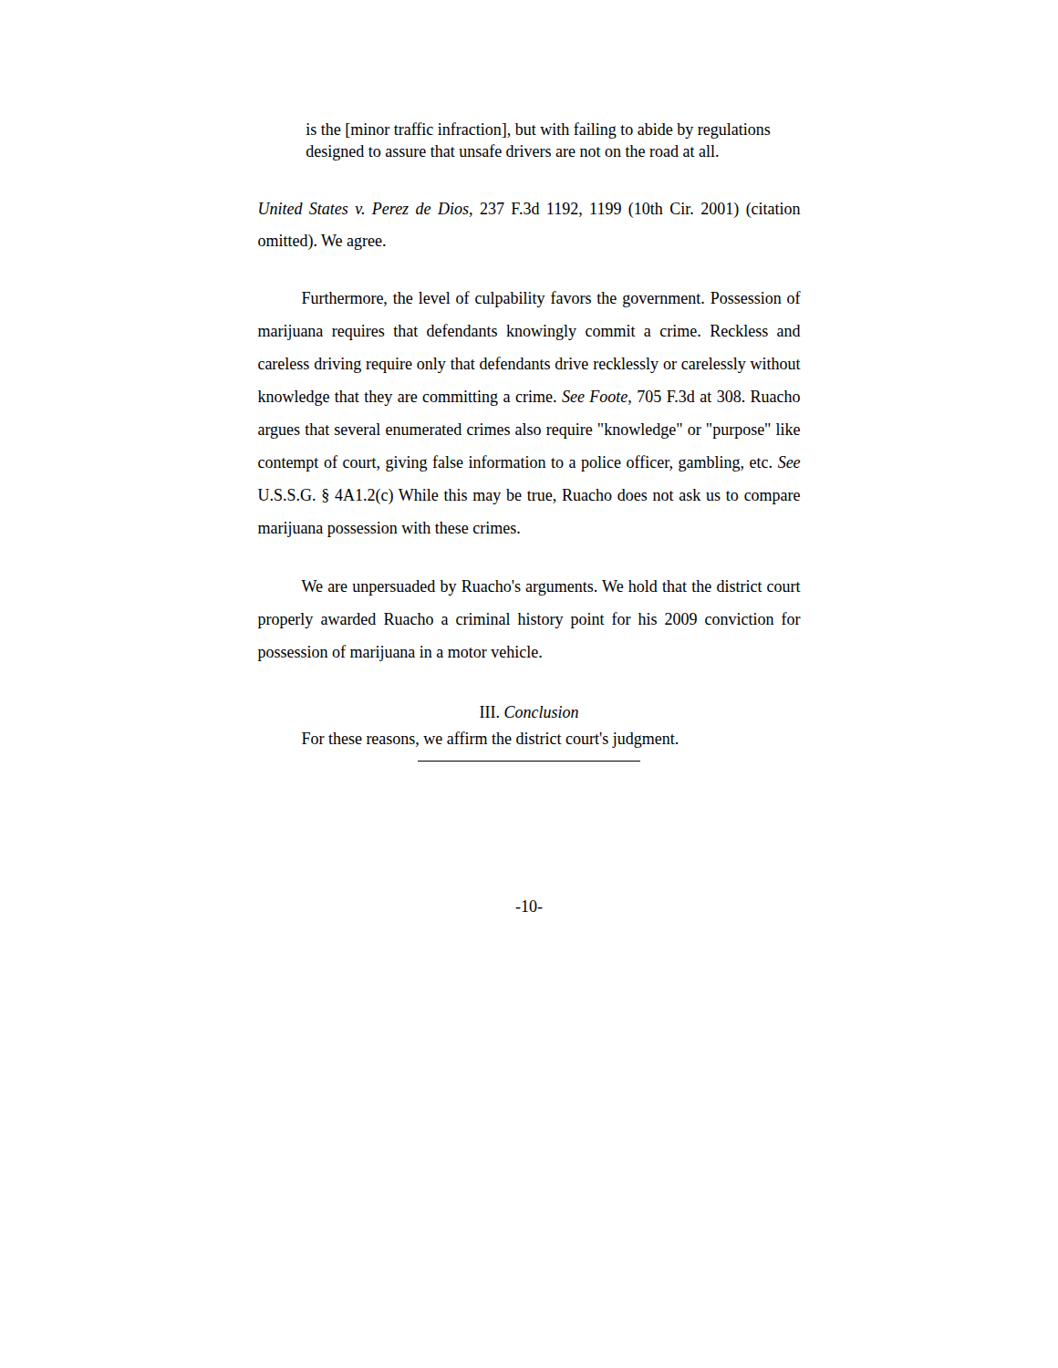is the [minor traffic infraction], but with failing to abide by regulations designed to assure that unsafe drivers are not on the road at all.
United States v. Perez de Dios, 237 F.3d 1192, 1199 (10th Cir. 2001) (citation omitted). We agree.
Furthermore, the level of culpability favors the government. Possession of marijuana requires that defendants knowingly commit a crime. Reckless and careless driving require only that defendants drive recklessly or carelessly without knowledge that they are committing a crime. See Foote, 705 F.3d at 308. Ruacho argues that several enumerated crimes also require "knowledge" or "purpose" like contempt of court, giving false information to a police officer, gambling, etc. See U.S.S.G. § 4A1.2(c) While this may be true, Ruacho does not ask us to compare marijuana possession with these crimes.
We are unpersuaded by Ruacho's arguments. We hold that the district court properly awarded Ruacho a criminal history point for his 2009 conviction for possession of marijuana in a motor vehicle.
III. Conclusion
For these reasons, we affirm the district court's judgment.
-10-